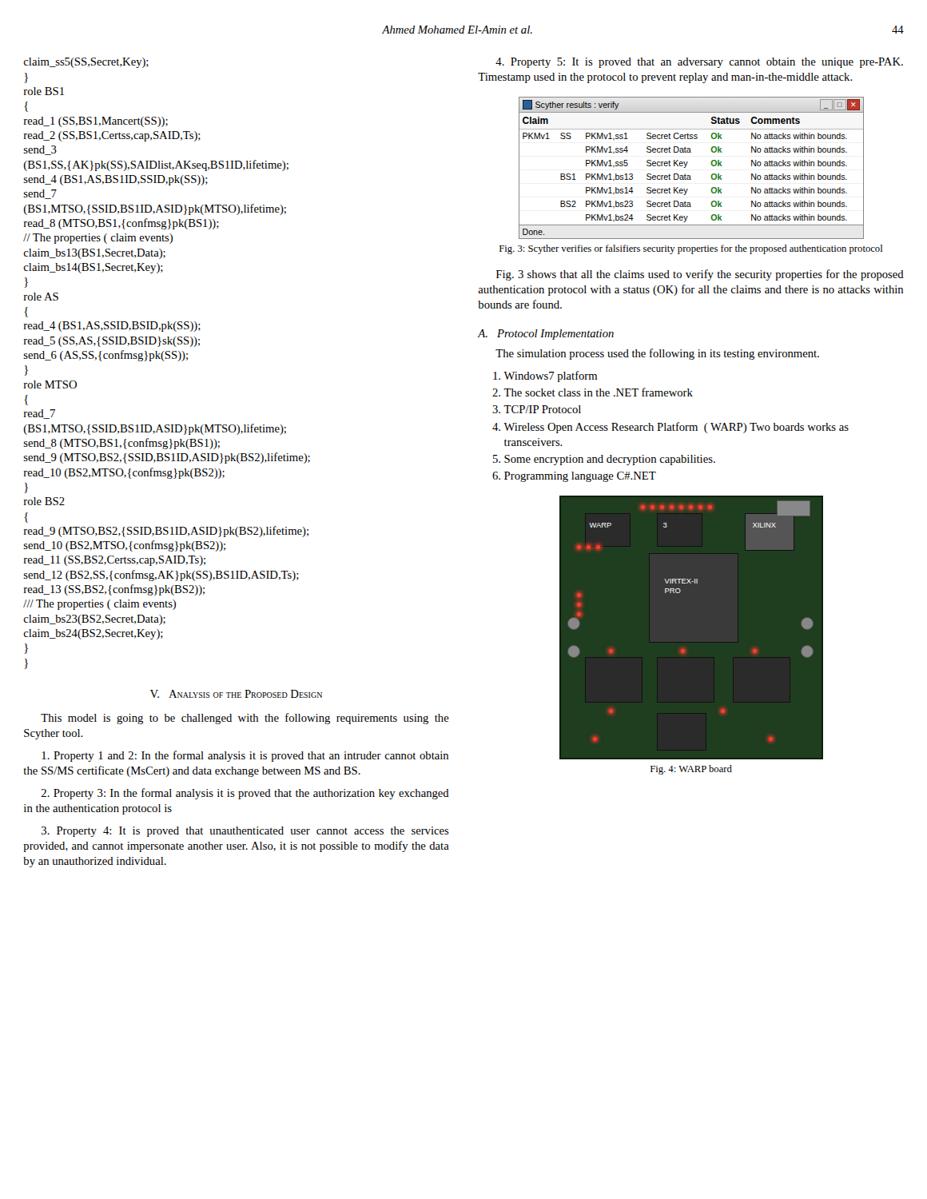Ahmed Mohamed El-Amin et al.
44
claim_ss5(SS,Secret,Key);
}
role BS1
{
read_1 (SS,BS1,Mancert(SS));
read_2 (SS,BS1,Certss,cap,SAID,Ts);
send_3
(BS1,SS,{AK}pk(SS),SAIDlist,AKseq,BS1ID,lifetime);
send_4 (BS1,AS,BS1ID,SSID,pk(SS));
send_7
(BS1,MTSO,{SSID,BS1ID,ASID}pk(MTSO),lifetime);
read_8 (MTSO,BS1,{confmsg}pk(BS1));
// The properties ( claim events)
claim_bs13(BS1,Secret,Data);
claim_bs14(BS1,Secret,Key);
}
role AS
{
read_4 (BS1,AS,SSID,BSID,pk(SS));
read_5 (SS,AS,{SSID,BSID}sk(SS));
send_6 (AS,SS,{confmsg}pk(SS));
}
role MTSO
{
read_7
(BS1,MTSO,{SSID,BS1ID,ASID}pk(MTSO),lifetime);
send_8 (MTSO,BS1,{confmsg}pk(BS1));
send_9 (MTSO,BS2,{SSID,BS1ID,ASID}pk(BS2),lifetime);
read_10 (BS2,MTSO,{confmsg}pk(BS2));
}
role BS2
{
read_9 (MTSO,BS2,{SSID,BS1ID,ASID}pk(BS2),lifetime);
send_10 (BS2,MTSO,{confmsg}pk(BS2));
read_11 (SS,BS2,Certss,cap,SAID,Ts);
send_12 (BS2,SS,{confmsg,AK}pk(SS),BS1ID,ASID,Ts);
read_13 (SS,BS2,{confmsg}pk(BS2));
/// The properties ( claim events)
claim_bs23(BS2,Secret,Data);
claim_bs24(BS2,Secret,Key);
}
}
V. Analysis of the Proposed Design
This model is going to be challenged with the following requirements using the Scyther tool.
1. Property 1 and 2: In the formal analysis it is proved that an intruder cannot obtain the SS/MS certificate (MsCert) and data exchange between MS and BS.
2. Property 3: In the formal analysis it is proved that the authorization key exchanged in the authentication protocol is
3. Property 4: It is proved that unauthenticated user cannot access the services provided, and cannot impersonate another user. Also, it is not possible to modify the data by an unauthorized individual.
4. Property 5: It is proved that an adversary cannot obtain the unique pre-PAK. Timestamp used in the protocol to prevent replay and man-in-the-middle attack.
Scyther results : verify
_□✕
| Claim | Status | Comments |
| --- | --- | --- |
| PKMv1 | SS | PKMv1,ss1 | Secret Certss | Ok | No attacks within bounds. |
| | | PKMv1,ss4 | Secret Data | Ok | No attacks within bounds. |
| | | PKMv1,ss5 | Secret Key | Ok | No attacks within bounds. |
| | BS1 | PKMv1,bs13 | Secret Data | Ok | No attacks within bounds. |
| | | PKMv1,bs14 | Secret Key | Ok | No attacks within bounds. |
| | BS2 | PKMv1,bs23 | Secret Data | Ok | No attacks within bounds. |
| | | PKMv1,bs24 | Secret Key | Ok | No attacks within bounds. |
Done.
Fig. 3: Scyther verifies or falsifiers security properties for the proposed authentication protocol
Fig. 3 shows that all the claims used to verify the security properties for the proposed authentication protocol with a status (OK) for all the claims and there is no attacks within bounds are found.
A. Protocol Implementation
The simulation process used the following in its testing environment.
Windows7 platform
The socket class in the .NET framework
TCP/IP Protocol
Wireless Open Access Research Platform ( WARP) Two boards works as transceivers.
Some encryption and decryption capabilities.
Programming language C#.NET
WARP
3
XILINX
VIRTEX-II
PRO
Fig. 4: WARP board